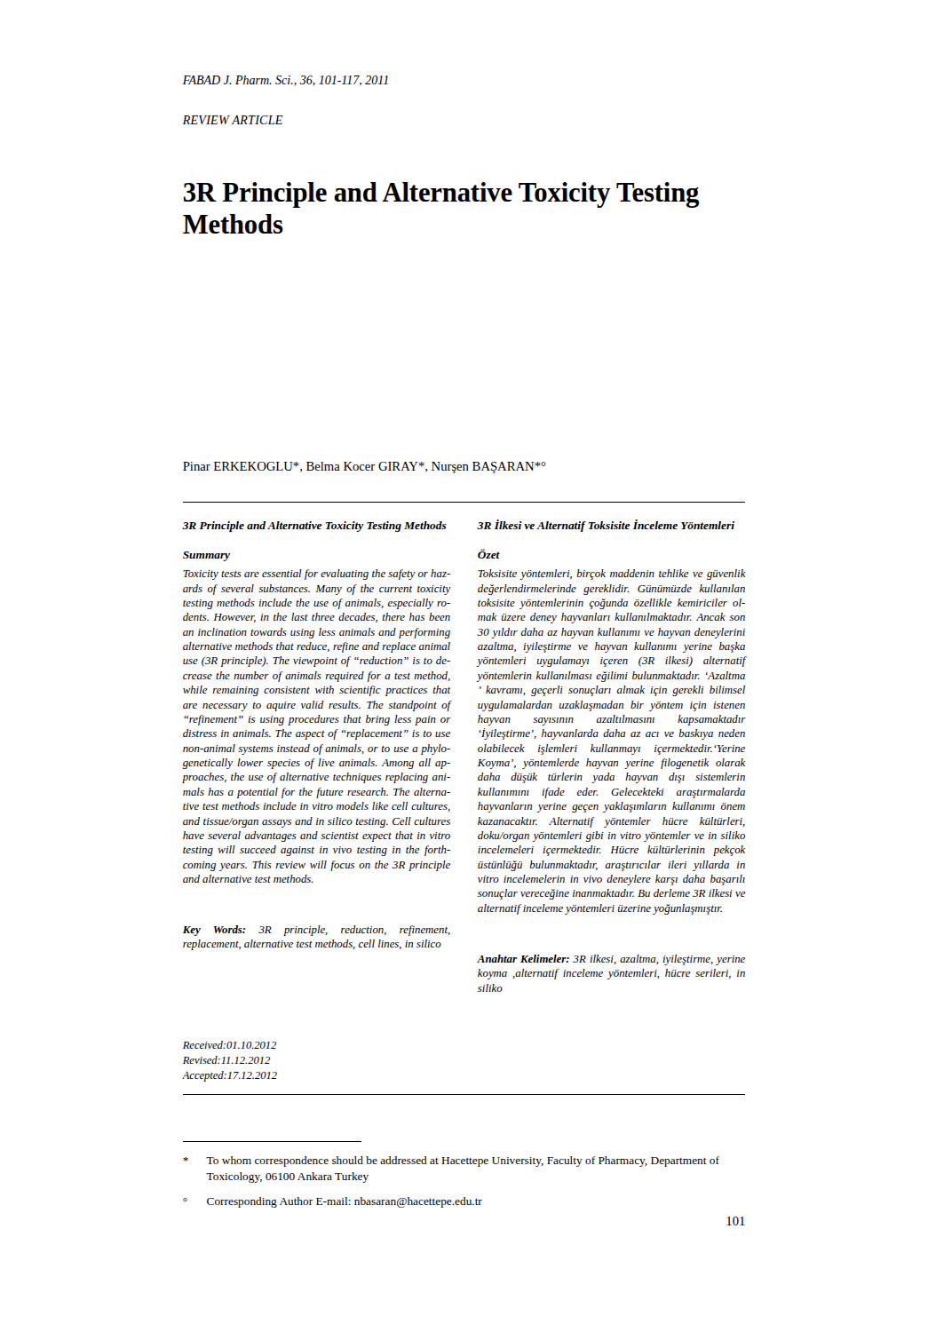FABAD J. Pharm. Sci., 36, 101-117, 2011
REVIEW ARTICLE
3R Principle and Alternative Toxicity Testing Methods
Pinar ERKEKOGLU*, Belma Kocer GIRAY*, Nurşen BAŞARAN*°
3R Principle and Alternative Toxicity Testing Methods
Summary
Toxicity tests are essential for evaluating the safety or hazards of several substances. Many of the current toxicity testing methods include the use of animals, especially rodents. However, in the last three decades, there has been an inclination towards using less animals and performing alternative methods that reduce, refine and replace animal use (3R principle). The viewpoint of “reduction” is to decrease the number of animals required for a test method, while remaining consistent with scientific practices that are necessary to aquire valid results. The standpoint of “refinement” is using procedures that bring less pain or distress in animals. The aspect of “replacement” is to use non-animal systems instead of animals, or to use a phylogenetically lower species of live animals. Among all approaches, the use of alternative techniques replacing animals has a potential for the future research. The alternative test methods include in vitro models like cell cultures, and tissue/organ assays and in silico testing. Cell cultures have several advantages and scientist expect that in vitro testing will succeed against in vivo testing in the forthcoming years. This review will focus on the 3R principle and alternative test methods.
Key Words: 3R principle, reduction, refinement, replacement, alternative test methods, cell lines, in silico
3R İlkesi ve Alternatif Toksisite İnceleme Yöntemleri
Özet
Toksisite yöntemleri, birçok maddenin tehlike ve güvenlik değerlendirmelerinde gereklidir. Günümüzde kullanılan toksisite yöntemlerinin çoğunda özellikle kemiriciler olmak üzere deney hayvanları kullanılmaktadır. Ancak son 30 yıldır daha az hayvan kullanımı ve hayvan deneylerini azaltma, iyileştirme ve hayvan kullanımı yerine başka yöntemleri uygulamayı içeren (3R ilkesi) alternatif yöntemlerin kullanılması eğilimi bulunmaktadır. ‘Azaltma ’ kavramı, geçerli sonuçları almak için gerekli bilimsel uygulamalardan uzaklaşmadan bir yöntem için istenen hayvan sayısının azaltılmasını kapsamaktadır ‘İyileştirme’, hayvanlarda daha az acı ve baskıya neden olabilecek işlemleri kullanmayı içermektedir.‘Yerine Koyma’, yöntemlerde hayvan yerine filogenetik olarak daha düşük türlerin yada hayvan dışı sistemlerin kullanımını ifade eder. Gelecekteki araştırmalarda hayvanların yerine geçen yaklaşımların kullanımı önem kazanacaktır. Alternatif yöntemler hücre kültürleri, doku/organ yöntemleri gibi in vitro yöntemler ve in siliko incelemeleri içermektedir. Hücre kültürlerinin pekçok üstünlüğü bulunmaktadır, araştırıcılar ileri yıllarda in vitro incelemelerin in vivo deneylere karşı daha başarılı sonuçlar vereceğine inanmaktadır. Bu derleme 3R ilkesi ve alternatif inceleme yöntemleri üzerine yoğunlaşmıştır.
Anahtar Kelimeler: 3R ilkesi, azaltma, iyileştirme, yerine koyma ,alternatif inceleme yöntemleri, hücre serileri, in siliko
Received:01.10.2012
Revised:11.12.2012
Accepted:17.12.2012
*
To whom correspondence should be addressed at Hacettepe University, Faculty of Pharmacy, Department of Toxicology, 06100 Ankara Turkey
°
Corresponding Author E-mail: nbasaran@hacettepe.edu.tr
101